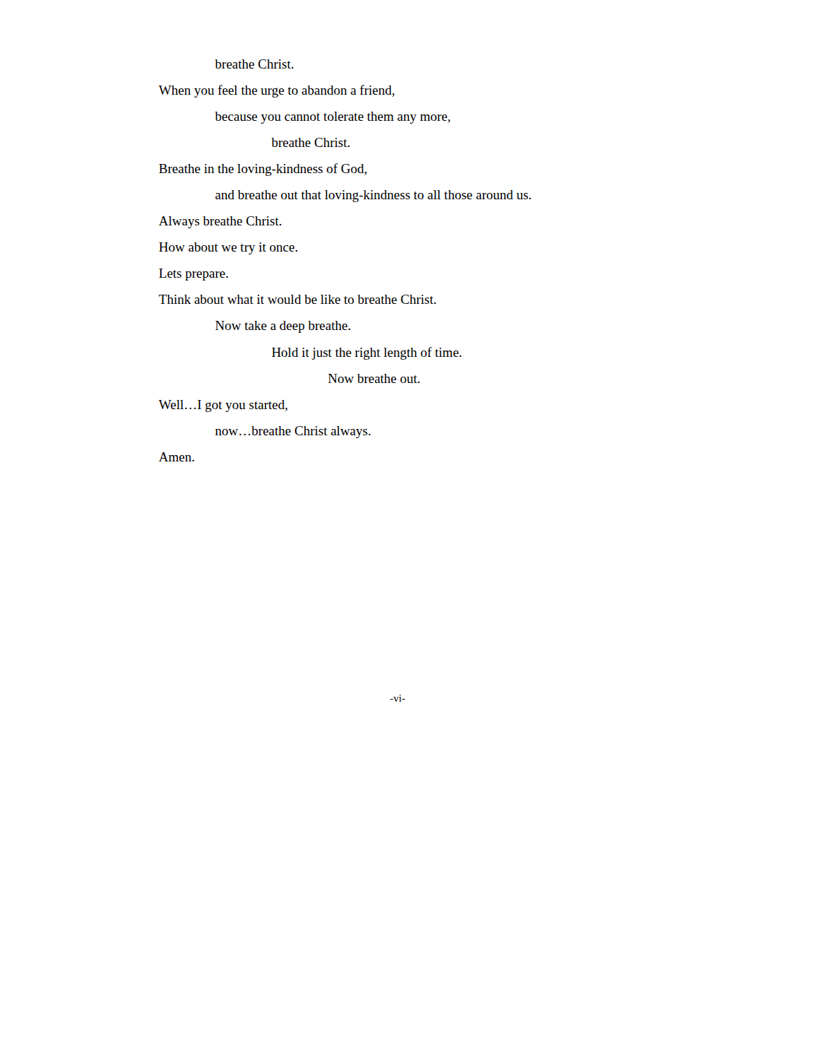breathe Christ.
When you feel the urge to abandon a friend,
because you cannot tolerate them any more,
breathe Christ.
Breathe in the loving-kindness of God,
and breathe out that loving-kindness to all those around us.
Always breathe Christ.
How about we try it once.
Lets prepare.
Think about what it would be like to breathe Christ.
Now take a deep breathe.
Hold it just the right length of time.
Now breathe out.
Well…I got you started,
now…breathe Christ always.
Amen.
-vi-